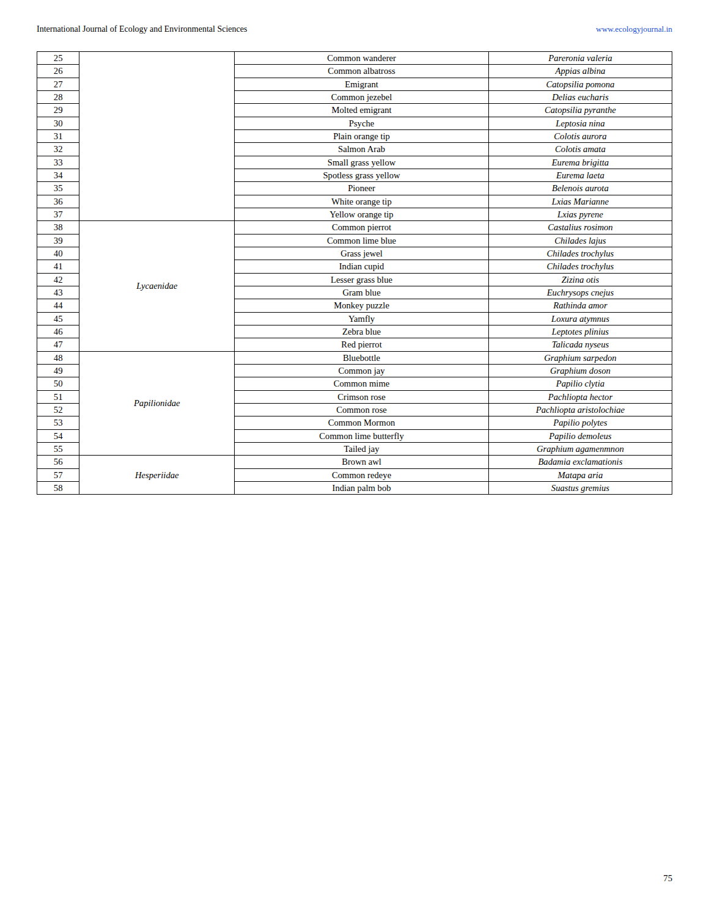International Journal of Ecology and Environmental Sciences www.ecologyjournal.in
| 25 | | Common wanderer | Pareronia valeria |
| 26 | Common albatross | Appias albina |
| 27 | Emigrant | Catopsilia pomona |
| 28 | Common jezebel | Delias eucharis |
| 29 | Molted emigrant | Catopsilia pyranthe |
| 30 | Psyche | Leptosia nina |
| 31 | Plain orange tip | Colotis aurora |
| 32 | Salmon Arab | Colotis amata |
| 33 | Small grass yellow | Eurema brigitta |
| 34 | Spotless grass yellow | Eurema laeta |
| 35 | Pioneer | Belenois aurota |
| 36 | White orange tip | Lxias Marianne |
| 37 | Yellow orange tip | Lxias pyrene |
| 38 | Lycaenidae | Common pierrot | Castalius rosimon |
| 39 | Common lime blue | Chilades lajus |
| 40 | Grass jewel | Chilades trochylus |
| 41 | Indian cupid | Chilades trochylus |
| 42 | Lesser grass blue | Zizina otis |
| 43 | Gram blue | Euchrysops cnejus |
| 44 | Monkey puzzle | Rathinda amor |
| 45 | Yamfly | Loxura atymnus |
| 46 | Zebra blue | Leptotes plinius |
| 47 | Red pierrot | Talicada nyseus |
| 48 | Papilionidae | Bluebottle | Graphium sarpedon |
| 49 | Common jay | Graphium doson |
| 50 | Common mime | Papilio clytia |
| 51 | Crimson rose | Pachliopta hector |
| 52 | Common rose | Pachliopta aristolochiae |
| 53 | Common Mormon | Papilio polytes |
| 54 | Common lime butterfly | Papilio demoleus |
| 55 | Tailed jay | Graphium agamenmnon |
| 56 | Hesperiidae | Brown awl | Badamia exclamationis |
| 57 | Common redeye | Matapa aria |
| 58 | Indian palm bob | Suastus gremius |
75